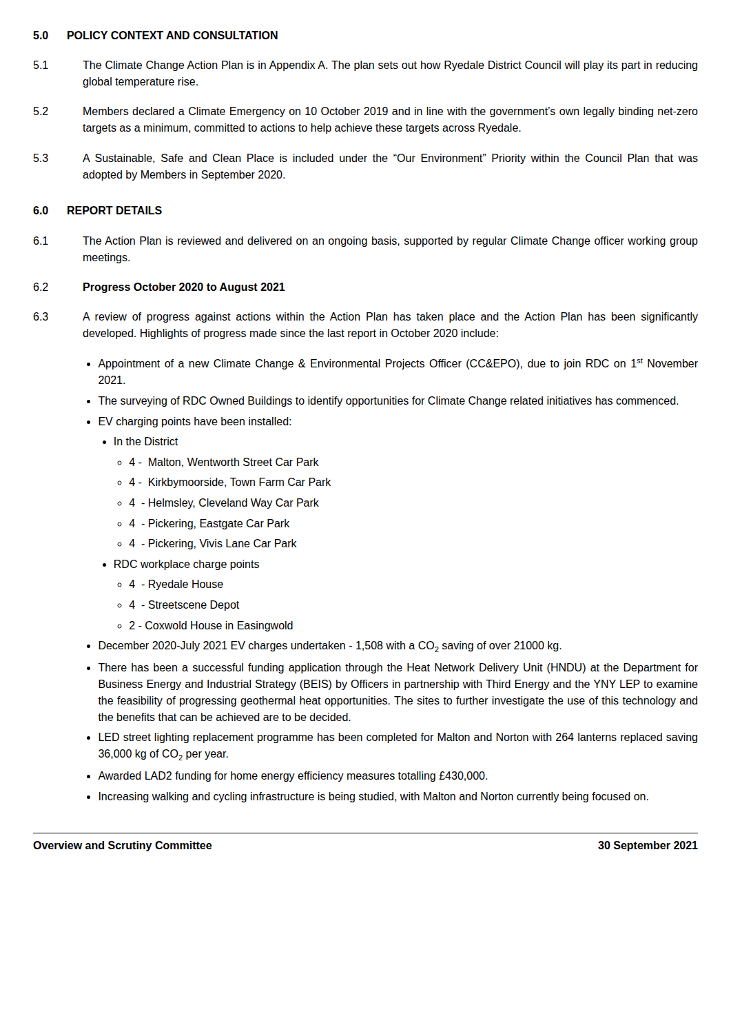5.0 Policy Context and Consultation
5.1
The Climate Change Action Plan is in Appendix A. The plan sets out how Ryedale District Council will play its part in reducing global temperature rise.
5.2
Members declared a Climate Emergency on 10 October 2019 and in line with the government’s own legally binding net-zero targets as a minimum, committed to actions to help achieve these targets across Ryedale.
5.3
A Sustainable, Safe and Clean Place is included under the “Our Environment” Priority within the Council Plan that was adopted by Members in September 2020.
6.0 Report Details
6.1
The Action Plan is reviewed and delivered on an ongoing basis, supported by regular Climate Change officer working group meetings.
6.2
Progress October 2020 to August 2021
6.3
A review of progress against actions within the Action Plan has taken place and the Action Plan has been significantly developed. Highlights of progress made since the last report in October 2020 include:
Appointment of a new Climate Change & Environmental Projects Officer (CC&EPO), due to join RDC on 1st November 2021.
The surveying of RDC Owned Buildings to identify opportunities for Climate Change related initiatives has commenced.
EV charging points have been installed:
In the District
4 - Malton, Wentworth Street Car Park
4 - Kirkbymoorside, Town Farm Car Park
4 - Helmsley, Cleveland Way Car Park
4 - Pickering, Eastgate Car Park
4 - Pickering, Vivis Lane Car Park
RDC workplace charge points
4 - Ryedale House
4 - Streetscene Depot
2 - Coxwold House in Easingwold
December 2020-July 2021 EV charges undertaken - 1,508 with a CO2 saving of over 21000 kg.
There has been a successful funding application through the Heat Network Delivery Unit (HNDU) at the Department for Business Energy and Industrial Strategy (BEIS) by Officers in partnership with Third Energy and the YNY LEP to examine the feasibility of progressing geothermal heat opportunities. The sites to further investigate the use of this technology and the benefits that can be achieved are to be decided.
LED street lighting replacement programme has been completed for Malton and Norton with 264 lanterns replaced saving 36,000 kg of CO2 per year.
Awarded LAD2 funding for home energy efficiency measures totalling £430,000.
Increasing walking and cycling infrastructure is being studied, with Malton and Norton currently being focused on.
Overview and Scrutiny Committee 30 September 2021